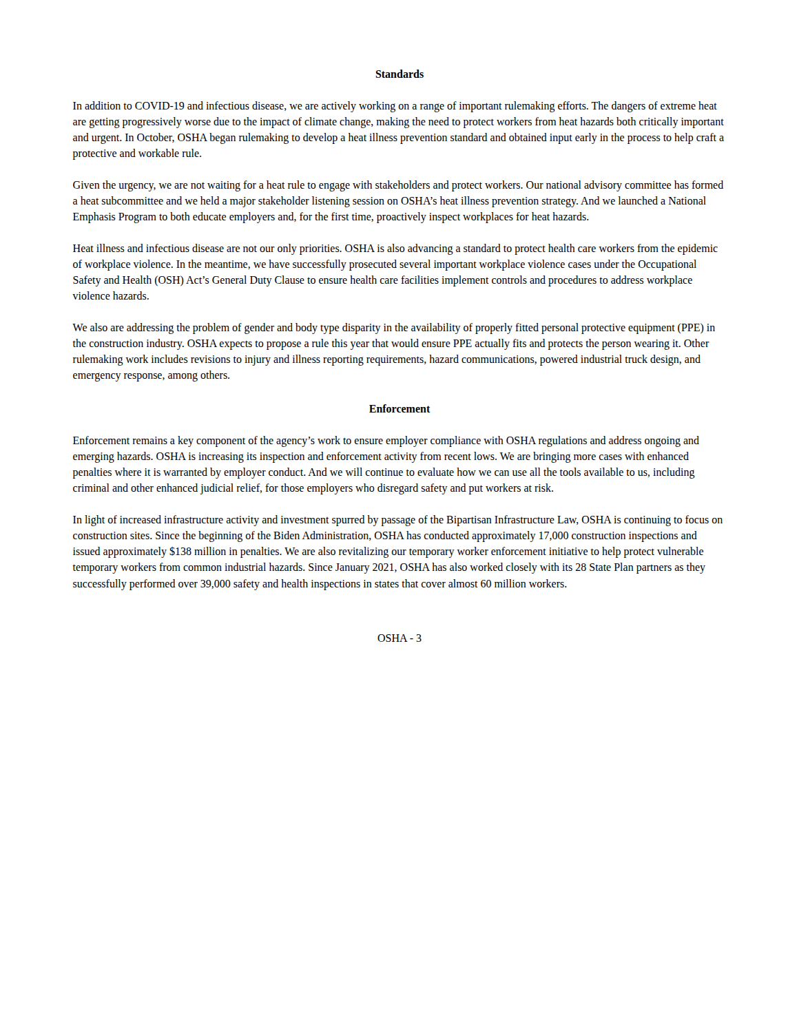Standards
In addition to COVID-19 and infectious disease, we are actively working on a range of important rulemaking efforts. The dangers of extreme heat are getting progressively worse due to the impact of climate change, making the need to protect workers from heat hazards both critically important and urgent. In October, OSHA began rulemaking to develop a heat illness prevention standard and obtained input early in the process to help craft a protective and workable rule.
Given the urgency, we are not waiting for a heat rule to engage with stakeholders and protect workers. Our national advisory committee has formed a heat subcommittee and we held a major stakeholder listening session on OSHA’s heat illness prevention strategy. And we launched a National Emphasis Program to both educate employers and, for the first time, proactively inspect workplaces for heat hazards.
Heat illness and infectious disease are not our only priorities. OSHA is also advancing a standard to protect health care workers from the epidemic of workplace violence. In the meantime, we have successfully prosecuted several important workplace violence cases under the Occupational Safety and Health (OSH) Act’s General Duty Clause to ensure health care facilities implement controls and procedures to address workplace violence hazards.
We also are addressing the problem of gender and body type disparity in the availability of properly fitted personal protective equipment (PPE) in the construction industry. OSHA expects to propose a rule this year that would ensure PPE actually fits and protects the person wearing it. Other rulemaking work includes revisions to injury and illness reporting requirements, hazard communications, powered industrial truck design, and emergency response, among others.
Enforcement
Enforcement remains a key component of the agency’s work to ensure employer compliance with OSHA regulations and address ongoing and emerging hazards. OSHA is increasing its inspection and enforcement activity from recent lows. We are bringing more cases with enhanced penalties where it is warranted by employer conduct. And we will continue to evaluate how we can use all the tools available to us, including criminal and other enhanced judicial relief, for those employers who disregard safety and put workers at risk.
In light of increased infrastructure activity and investment spurred by passage of the Bipartisan Infrastructure Law, OSHA is continuing to focus on construction sites. Since the beginning of the Biden Administration, OSHA has conducted approximately 17,000 construction inspections and issued approximately $138 million in penalties. We are also revitalizing our temporary worker enforcement initiative to help protect vulnerable temporary workers from common industrial hazards. Since January 2021, OSHA has also worked closely with its 28 State Plan partners as they successfully performed over 39,000 safety and health inspections in states that cover almost 60 million workers.
OSHA - 3